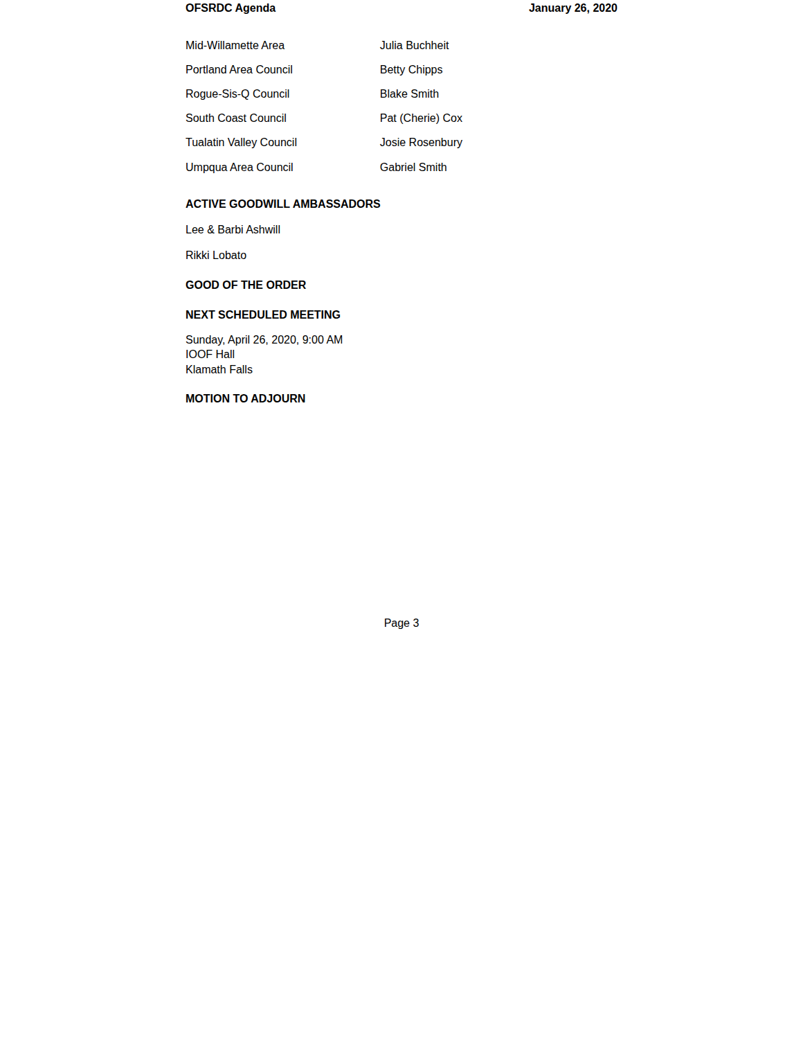OFSRDC Agenda January 26, 2020
| Mid-Willamette Area | Julia Buchheit |
| Portland Area Council | Betty Chipps |
| Rogue-Sis-Q Council | Blake Smith |
| South Coast Council | Pat (Cherie) Cox |
| Tualatin Valley Council | Josie Rosenbury |
| Umpqua Area Council | Gabriel Smith |
ACTIVE GOODWILL AMBASSADORS
Lee & Barbi Ashwill
Rikki Lobato
GOOD OF THE ORDER
NEXT SCHEDULED MEETING
Sunday, April 26, 2020, 9:00 AM
IOOF Hall
Klamath Falls
MOTION TO ADJOURN
Page 3